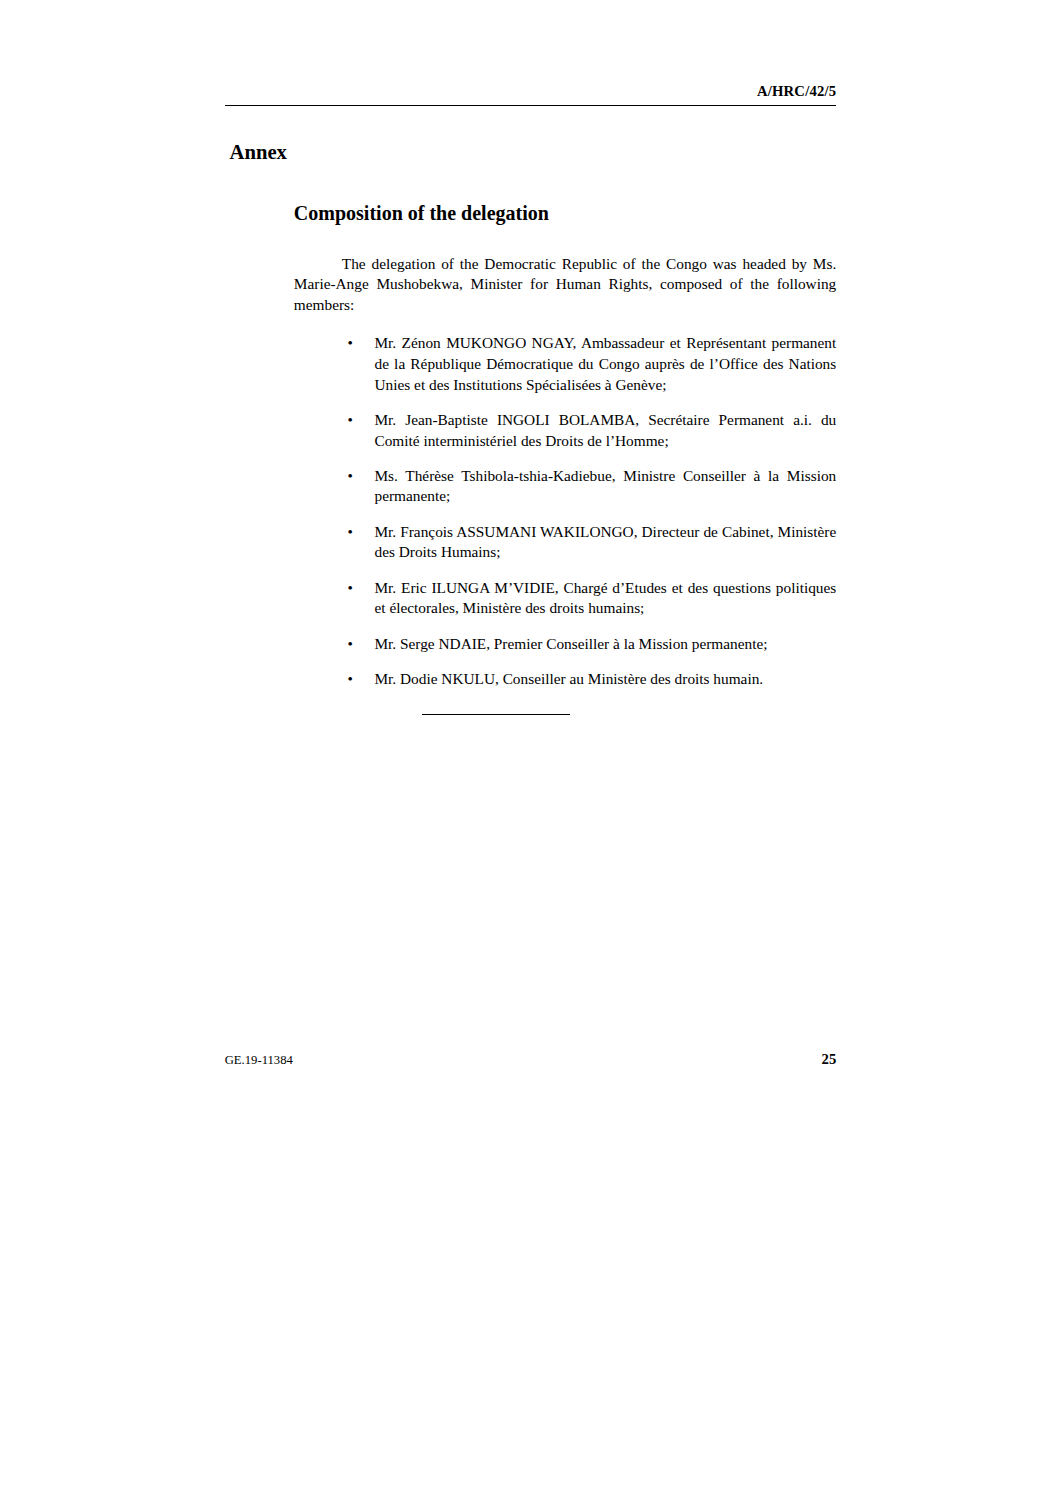A/HRC/42/5
Annex
Composition of the delegation
The delegation of the Democratic Republic of the Congo was headed by Ms. Marie-Ange Mushobekwa, Minister for Human Rights, composed of the following members:
Mr. Zénon MUKONGO NGAY, Ambassadeur et Représentant permanent de la République Démocratique du Congo auprès de l’Office des Nations Unies et des Institutions Spécialisées à Genève;
Mr. Jean-Baptiste INGOLI BOLAMBA, Secrétaire Permanent a.i. du Comité interministériel des Droits de l’Homme;
Ms. Thérèse Tshibola-tshia-Kadiebue, Ministre Conseiller à la Mission permanente;
Mr. François ASSUMANI WAKILONGO, Directeur de Cabinet, Ministère des Droits Humains;
Mr. Eric ILUNGA M’VIDIE, Chargé d’Etudes et des questions politiques et électorales, Ministère des droits humains;
Mr. Serge NDAIE, Premier Conseiller à la Mission permanente;
Mr. Dodie NKULU, Conseiller au Ministère des droits humain.
GE.19-11384 25